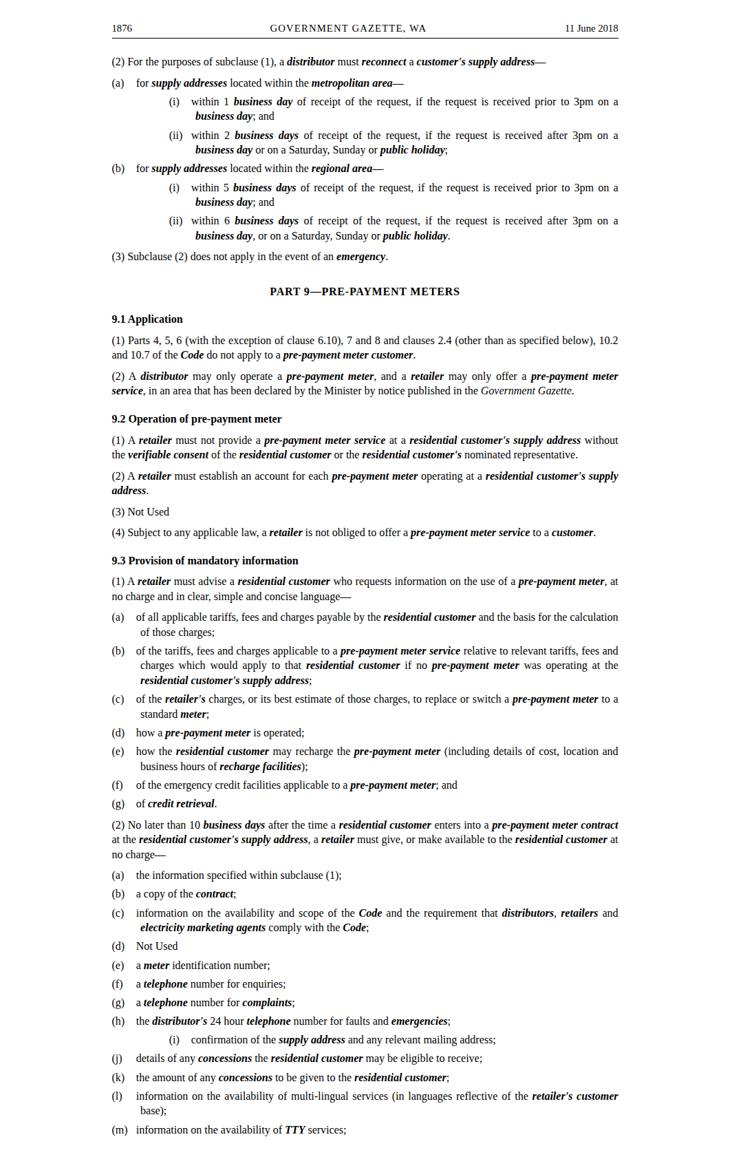1876 GOVERNMENT GAZETTE, WA 11 June 2018
(2) For the purposes of subclause (1), a distributor must reconnect a customer's supply address—
(a) for supply addresses located within the metropolitan area—
(i) within 1 business day of receipt of the request, if the request is received prior to 3pm on a business day; and
(ii) within 2 business days of receipt of the request, if the request is received after 3pm on a business day or on a Saturday, Sunday or public holiday;
(b) for supply addresses located within the regional area—
(i) within 5 business days of receipt of the request, if the request is received prior to 3pm on a business day; and
(ii) within 6 business days of receipt of the request, if the request is received after 3pm on a business day, or on a Saturday, Sunday or public holiday.
(3) Subclause (2) does not apply in the event of an emergency.
PART 9—PRE-PAYMENT METERS
9.1 Application
(1) Parts 4, 5, 6 (with the exception of clause 6.10), 7 and 8 and clauses 2.4 (other than as specified below), 10.2 and 10.7 of the Code do not apply to a pre-payment meter customer.
(2) A distributor may only operate a pre-payment meter, and a retailer may only offer a pre-payment meter service, in an area that has been declared by the Minister by notice published in the Government Gazette.
9.2 Operation of pre-payment meter
(1) A retailer must not provide a pre-payment meter service at a residential customer's supply address without the verifiable consent of the residential customer or the residential customer's nominated representative.
(2) A retailer must establish an account for each pre-payment meter operating at a residential customer's supply address.
(3) Not Used
(4) Subject to any applicable law, a retailer is not obliged to offer a pre-payment meter service to a customer.
9.3 Provision of mandatory information
(1) A retailer must advise a residential customer who requests information on the use of a pre-payment meter, at no charge and in clear, simple and concise language—
(a) of all applicable tariffs, fees and charges payable by the residential customer and the basis for the calculation of those charges;
(b) of the tariffs, fees and charges applicable to a pre-payment meter service relative to relevant tariffs, fees and charges which would apply to that residential customer if no pre-payment meter was operating at the residential customer's supply address;
(c) of the retailer's charges, or its best estimate of those charges, to replace or switch a pre-payment meter to a standard meter;
(d) how a pre-payment meter is operated;
(e) how the residential customer may recharge the pre-payment meter (including details of cost, location and business hours of recharge facilities);
(f) of the emergency credit facilities applicable to a pre-payment meter; and
(g) of credit retrieval.
(2) No later than 10 business days after the time a residential customer enters into a pre-payment meter contract at the residential customer's supply address, a retailer must give, or make available to the residential customer at no charge—
(a) the information specified within subclause (1);
(b) a copy of the contract;
(c) information on the availability and scope of the Code and the requirement that distributors, retailers and electricity marketing agents comply with the Code;
(d) Not Used
(e) a meter identification number;
(f) a telephone number for enquiries;
(g) a telephone number for complaints;
(h) the distributor's 24 hour telephone number for faults and emergencies;
(i) confirmation of the supply address and any relevant mailing address;
(j) details of any concessions the residential customer may be eligible to receive;
(k) the amount of any concessions to be given to the residential customer;
(l) information on the availability of multi-lingual services (in languages reflective of the retailer's customer base);
(m) information on the availability of TTY services;